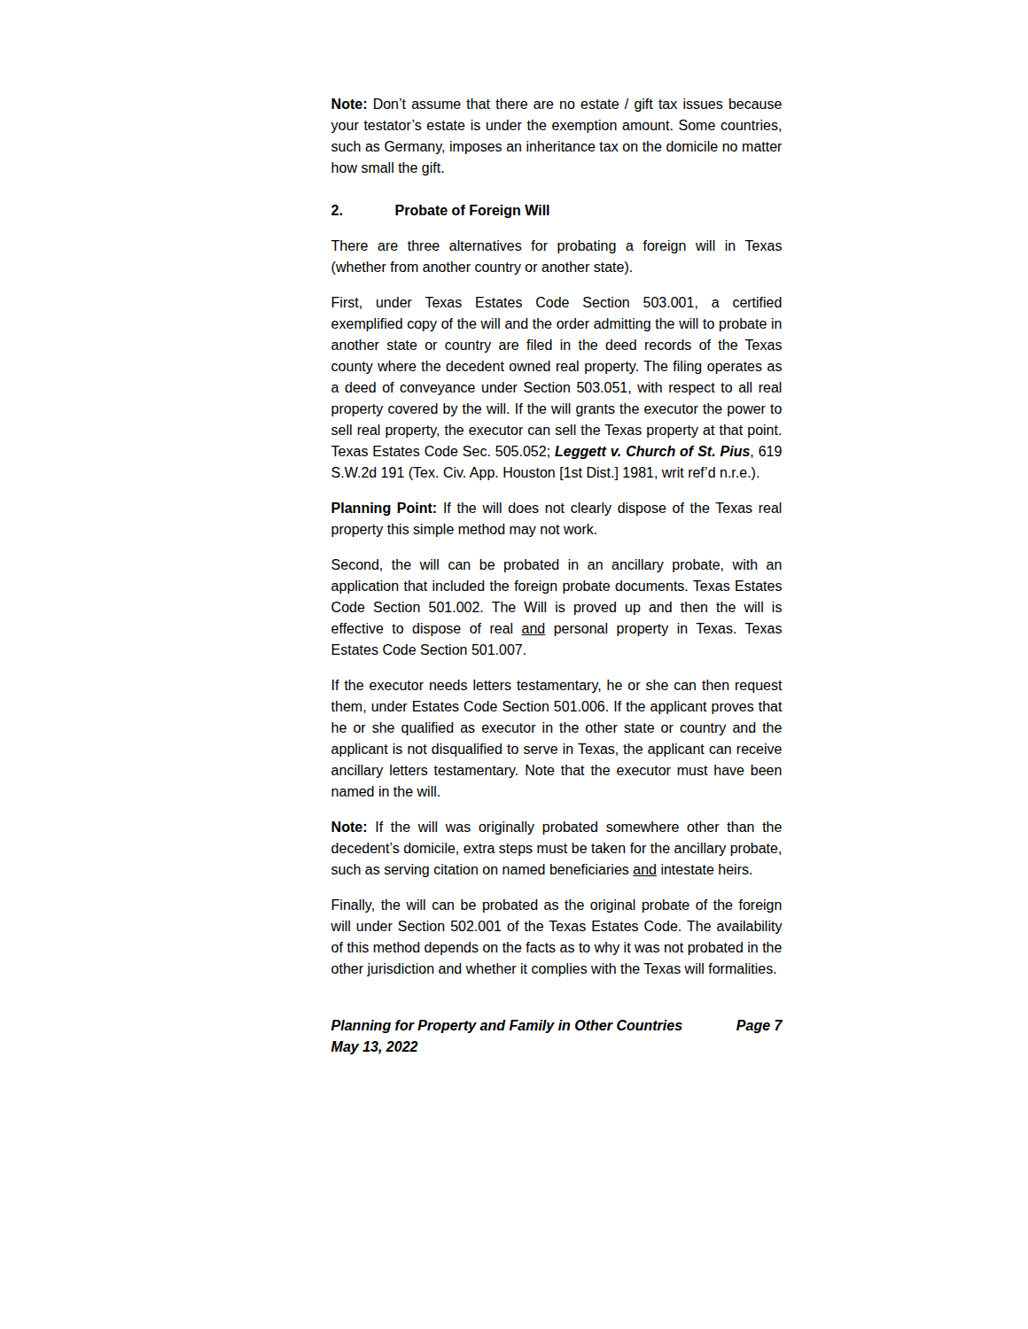Note: Don’t assume that there are no estate / gift tax issues because your testator’s estate is under the exemption amount. Some countries, such as Germany, imposes an inheritance tax on the domicile no matter how small the gift.
2. Probate of Foreign Will
There are three alternatives for probating a foreign will in Texas (whether from another country or another state).
First, under Texas Estates Code Section 503.001, a certified exemplified copy of the will and the order admitting the will to probate in another state or country are filed in the deed records of the Texas county where the decedent owned real property. The filing operates as a deed of conveyance under Section 503.051, with respect to all real property covered by the will. If the will grants the executor the power to sell real property, the executor can sell the Texas property at that point. Texas Estates Code Sec. 505.052; Leggett v. Church of St. Pius, 619 S.W.2d 191 (Tex. Civ. App. Houston [1st Dist.] 1981, writ ref’d n.r.e.).
Planning Point: If the will does not clearly dispose of the Texas real property this simple method may not work.
Second, the will can be probated in an ancillary probate, with an application that included the foreign probate documents. Texas Estates Code Section 501.002. The Will is proved up and then the will is effective to dispose of real and personal property in Texas. Texas Estates Code Section 501.007.
If the executor needs letters testamentary, he or she can then request them, under Estates Code Section 501.006. If the applicant proves that he or she qualified as executor in the other state or country and the applicant is not disqualified to serve in Texas, the applicant can receive ancillary letters testamentary. Note that the executor must have been named in the will.
Note: If the will was originally probated somewhere other than the decedent’s domicile, extra steps must be taken for the ancillary probate, such as serving citation on named beneficiaries and intestate heirs.
Finally, the will can be probated as the original probate of the foreign will under Section 502.001 of the Texas Estates Code. The availability of this method depends on the facts as to why it was not probated in the other jurisdiction and whether it complies with the Texas will formalities.
Planning for Property and Family in Other Countries
May 13, 2022
Page 7